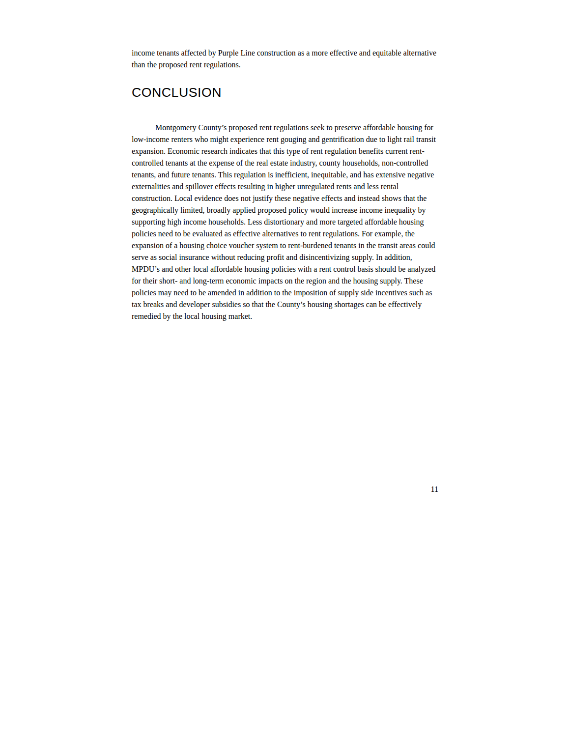income tenants affected by Purple Line construction as a more effective and equitable alternative than the proposed rent regulations.
Conclusion
Montgomery County’s proposed rent regulations seek to preserve affordable housing for low-income renters who might experience rent gouging and gentrification due to light rail transit expansion. Economic research indicates that this type of rent regulation benefits current rent-controlled tenants at the expense of the real estate industry, county households, non-controlled tenants, and future tenants. This regulation is inefficient, inequitable, and has extensive negative externalities and spillover effects resulting in higher unregulated rents and less rental construction. Local evidence does not justify these negative effects and instead shows that the geographically limited, broadly applied proposed policy would increase income inequality by supporting high income households. Less distortionary and more targeted affordable housing policies need to be evaluated as effective alternatives to rent regulations. For example, the expansion of a housing choice voucher system to rent-burdened tenants in the transit areas could serve as social insurance without reducing profit and disincentivizing supply. In addition, MPDU’s and other local affordable housing policies with a rent control basis should be analyzed for their short- and long-term economic impacts on the region and the housing supply. These policies may need to be amended in addition to the imposition of supply side incentives such as tax breaks and developer subsidies so that the County’s housing shortages can be effectively remedied by the local housing market.
11